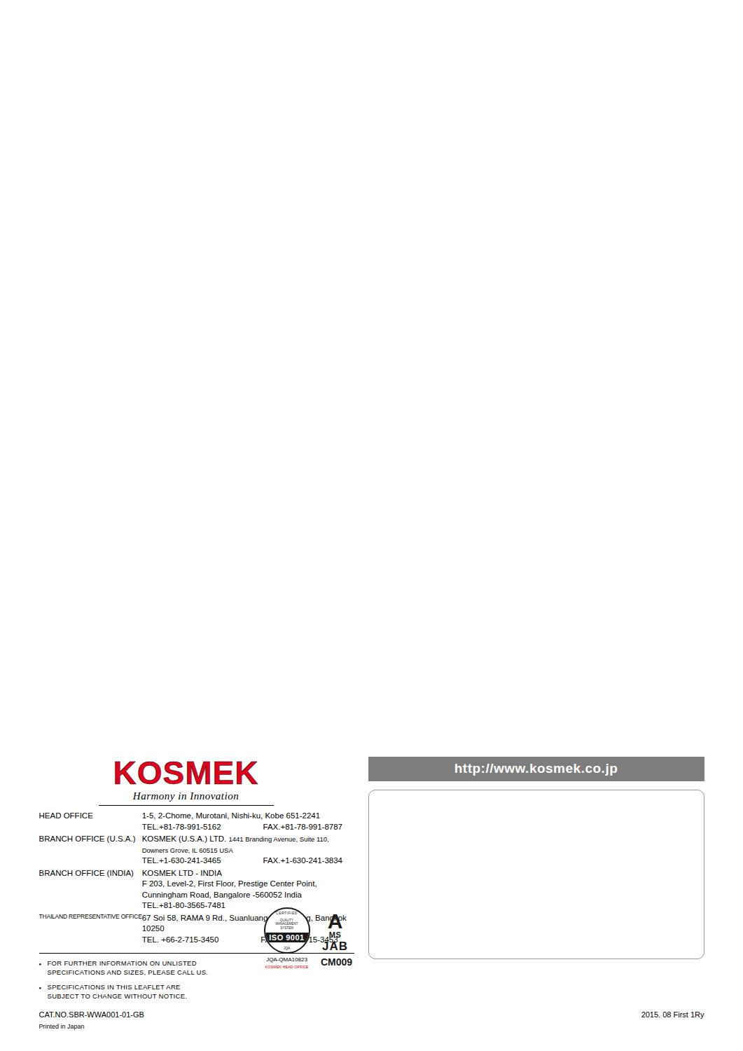KOSMEK
Harmony in Innovation
| HEAD OFFICE | 1-5, 2-Chome, Murotani, Nishi-ku, Kobe 651-2241 TEL.+81-78-991-5162 FAX.+81-78-991-8787 |
| BRANCH OFFICE (U.S.A.) | KOSMEK (U.S.A.) LTD. 1441 Branding Avenue, Suite 110, Downers Grove, IL 60515 USA TEL.+1-630-241-3465 FAX.+1-630-241-3834 |
| BRANCH OFFICE (INDIA) | KOSMEK LTD - INDIA F 203, Level-2, First Floor, Prestige Center Point, Cunningham Road, Bangalore -560052 India TEL.+81-80-3565-7481 |
| THAILAND REPRESENTATIVE OFFICE | 67 Soi 58, RAMA 9 Rd., Suanluang, Suanluang, Bangkok 10250 TEL. +66-2-715-3450 FAX. +66-2-715-3453 |
FOR FURTHER INFORMATION ON UNLISTED
SPECIFICATIONS AND SIZES, PLEASE CALL US.
SPECIFICATIONS IN THIS LEAFLET ARE
SUBJECT TO CHANGE WITHOUT NOTICE.
CERTIFIED
QUALITY
MANAGEMENT
SYSTEM
ISO 9001
JQA
A
MS
JAB
JQA-QMA10823
KOSMEK HEAD OFFICE
CM009
http://www.kosmek.co.jp
CAT.NO.SBR-WWA001-01-GB
Printed in Japan
2015. 08 First 1Ry